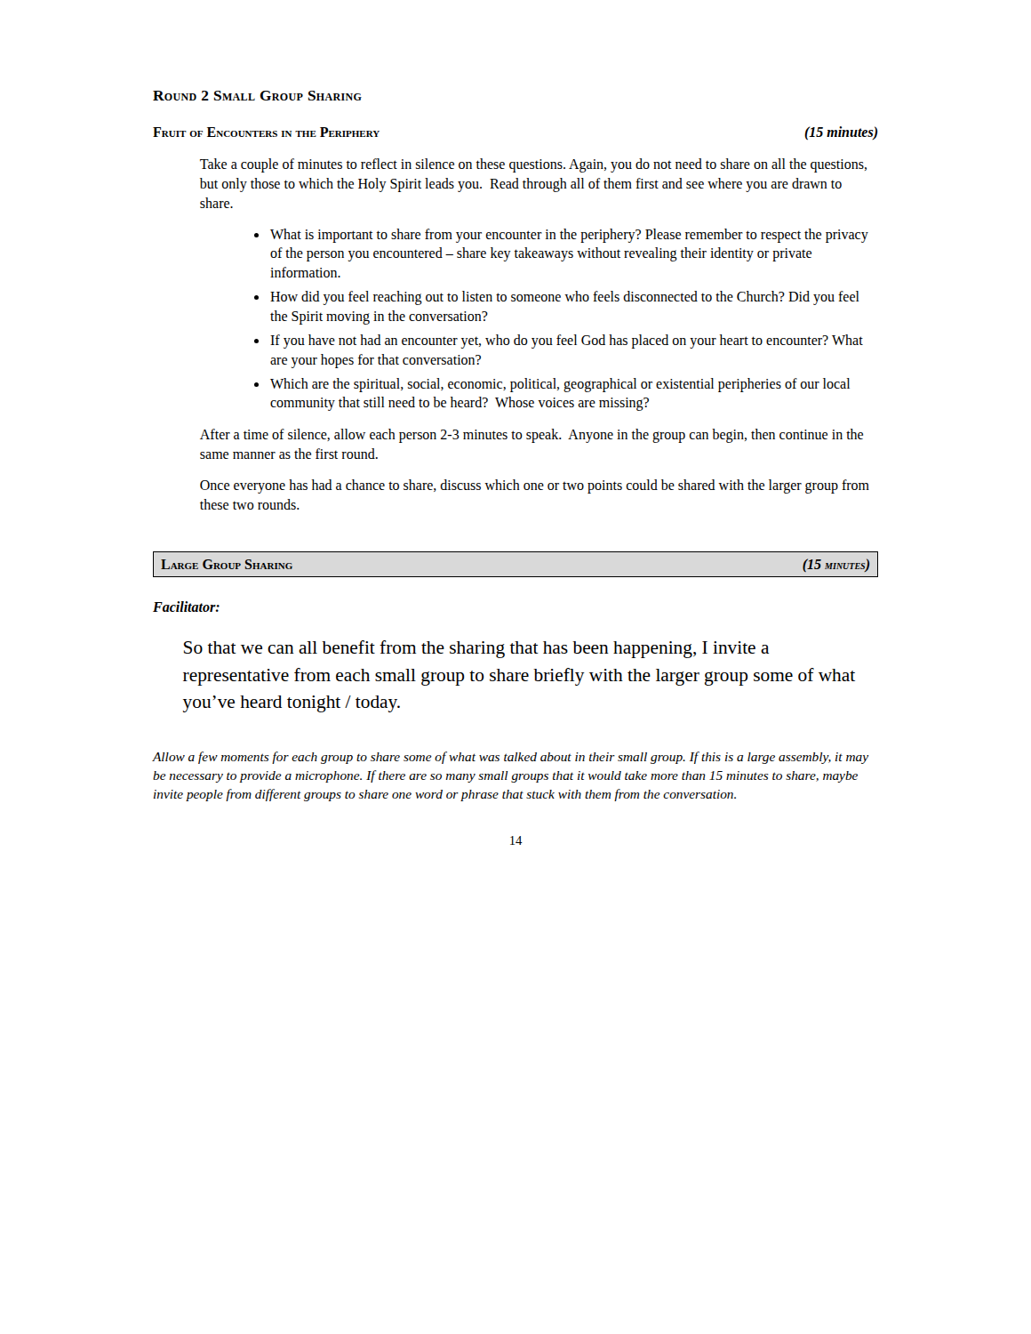Round 2 Small Group Sharing
Fruit of Encounters in the Periphery (15 minutes)
Take a couple of minutes to reflect in silence on these questions. Again, you do not need to share on all the questions, but only those to which the Holy Spirit leads you. Read through all of them first and see where you are drawn to share.
What is important to share from your encounter in the periphery? Please remember to respect the privacy of the person you encountered – share key takeaways without revealing their identity or private information.
How did you feel reaching out to listen to someone who feels disconnected to the Church? Did you feel the Spirit moving in the conversation?
If you have not had an encounter yet, who do you feel God has placed on your heart to encounter? What are your hopes for that conversation?
Which are the spiritual, social, economic, political, geographical or existential peripheries of our local community that still need to be heard? Whose voices are missing?
After a time of silence, allow each person 2-3 minutes to speak. Anyone in the group can begin, then continue in the same manner as the first round.
Once everyone has had a chance to share, discuss which one or two points could be shared with the larger group from these two rounds.
Large Group Sharing (15 minutes)
Facilitator:
So that we can all benefit from the sharing that has been happening, I invite a representative from each small group to share briefly with the larger group some of what you’ve heard tonight / today.
Allow a few moments for each group to share some of what was talked about in their small group. If this is a large assembly, it may be necessary to provide a microphone. If there are so many small groups that it would take more than 15 minutes to share, maybe invite people from different groups to share one word or phrase that stuck with them from the conversation.
14